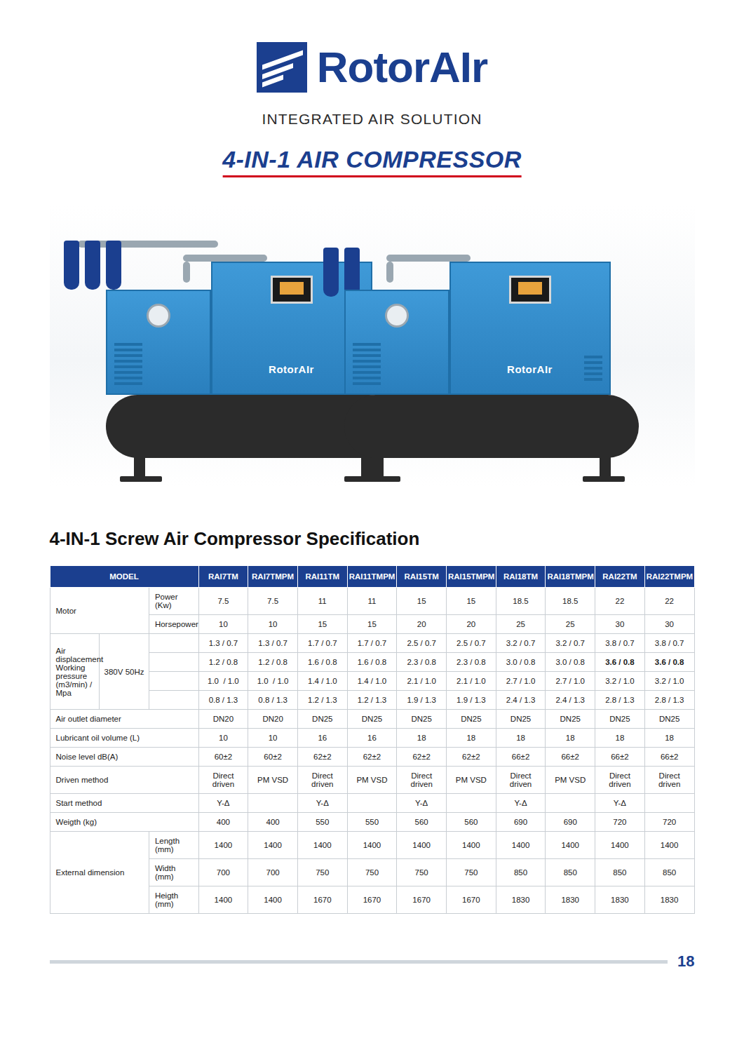RotorAIr
INTEGRATED AIR SOLUTION
4-IN-1 AIR COMPRESSOR
RotorAIr
RotorAIr
4-IN-1 Screw Air Compressor Specification
| MODEL | RAI7TM | RAI7TMPM | RAI11TM | RAI11TMPM | RAI15TM | RAI15TMPM | RAI18TM | RAI18TMPM | RAI22TM | RAI22TMPM |
| --- | --- | --- | --- | --- | --- | --- | --- | --- | --- | --- |
| Motor | Power (Kw) | 7.5 | 7.5 | 11 | 11 | 15 | 15 | 18.5 | 18.5 | 22 | 22 |
| Horsepower | 10 | 10 | 15 | 15 | 20 | 20 | 25 | 25 | 30 | 30 |
| Air displacement Working pressure (m3/min) / Mpa | 380V 50Hz | | 1.3 / 0.7 | 1.3 / 0.7 | 1.7 / 0.7 | 1.7 / 0.7 | 2.5 / 0.7 | 2.5 / 0.7 | 3.2 / 0.7 | 3.2 / 0.7 | 3.8 / 0.7 | 3.8 / 0.7 |
| | 1.2 / 0.8 | 1.2 / 0.8 | 1.6 / 0.8 | 1.6 / 0.8 | 2.3 / 0.8 | 2.3 / 0.8 | 3.0 / 0.8 | 3.0 / 0.8 | 3.6 / 0.8 | 3.6 / 0.8 |
| | 1.0 / 1.0 | 1.0 / 1.0 | 1.4 / 1.0 | 1.4 / 1.0 | 2.1 / 1.0 | 2.1 / 1.0 | 2.7 / 1.0 | 2.7 / 1.0 | 3.2 / 1.0 | 3.2 / 1.0 |
| | 0.8 / 1.3 | 0.8 / 1.3 | 1.2 / 1.3 | 1.2 / 1.3 | 1.9 / 1.3 | 1.9 / 1.3 | 2.4 / 1.3 | 2.4 / 1.3 | 2.8 / 1.3 | 2.8 / 1.3 |
| Air outlet diameter | DN20 | DN20 | DN25 | DN25 | DN25 | DN25 | DN25 | DN25 | DN25 | DN25 |
| Lubricant oil volume (L) | 10 | 10 | 16 | 16 | 18 | 18 | 18 | 18 | 18 | 18 |
| Noise level dB(A) | 60±2 | 60±2 | 62±2 | 62±2 | 62±2 | 62±2 | 66±2 | 66±2 | 66±2 | 66±2 |
| Driven method | Direct driven | PM VSD | Direct driven | PM VSD | Direct driven | PM VSD | Direct driven | PM VSD | Direct driven | Direct driven |
| Start method | Y-Δ | | Y-Δ | | Y-Δ | | Y-Δ | | Y-Δ | |
| Weigth (kg) | 400 | 400 | 550 | 550 | 560 | 560 | 690 | 690 | 720 | 720 |
| External dimension | Length (mm) | 1400 | 1400 | 1400 | 1400 | 1400 | 1400 | 1400 | 1400 | 1400 | 1400 |
| Width (mm) | 700 | 700 | 750 | 750 | 750 | 750 | 850 | 850 | 850 | 850 |
| Heigth (mm) | 1400 | 1400 | 1670 | 1670 | 1670 | 1670 | 1830 | 1830 | 1830 | 1830 |
18